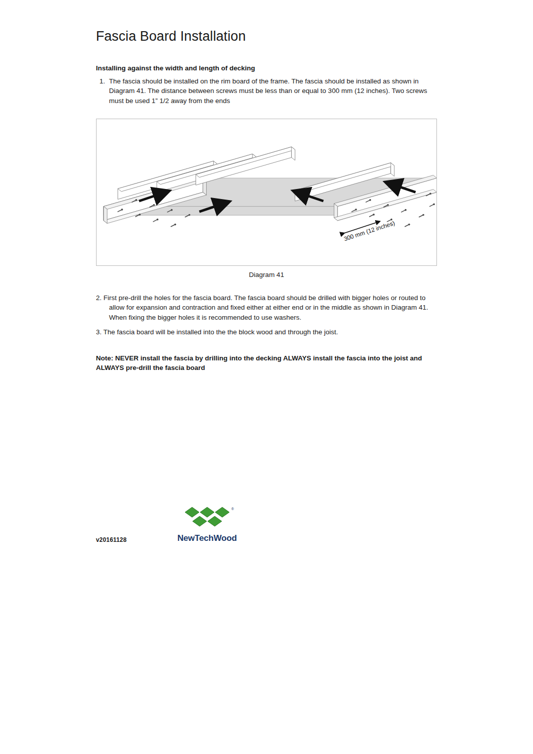Fascia Board Installation
Installing against the width and length of decking
The fascia should be installed on the rim board of the frame. The fascia should be installed as shown in Diagram 41. The distance between screws must be less than or equal to 300 mm (12 inches). Two screws must be used 1” 1/2 away from the ends
300 mm (12 inches)
Diagram 41
2. First pre-drill the holes for the fascia board. The fascia board should be drilled with bigger holes or routed to allow for expansion and contraction and fixed either at either end or in the middle as shown in Diagram 41. When fixing the bigger holes it is recommended to use washers.
3. The fascia board will be installed into the the block wood and through the joist.
Note: NEVER install the fascia by drilling into the decking ALWAYS install the fascia into the joist and ALWAYS pre-drill the fascia board
v20161128
®
New Tech Wood